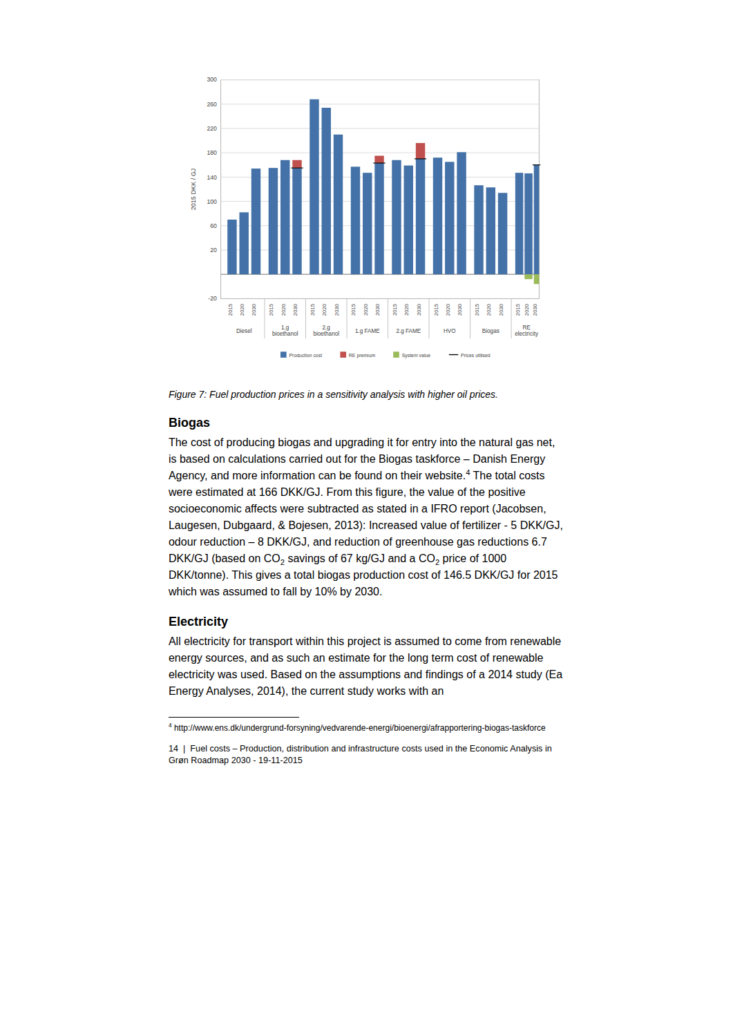300 260 220 180 140 100 60 20 -20 2015 DKK / GJ 2015 2020 2030 2015 2020 2030 2015 2020 2030 2015 2020 2030 2015 2020 2030 2015 2020 2030 2015 2020 2030 2015 2020 2030 Diesel 1.g bioethanol 2.g bioethanol 1.g FAME 2.g FAME HVO Biogas RE electricity Production cost RE premium System value Prices utilised
Figure 7: Fuel production prices in a sensitivity analysis with higher oil prices.
Biogas
The cost of producing biogas and upgrading it for entry into the natural gas net, is based on calculations carried out for the Biogas taskforce – Danish Energy Agency, and more information can be found on their website.4 The total costs were estimated at 166 DKK/GJ. From this figure, the value of the positive socioeconomic affects were subtracted as stated in a IFRO report (Jacobsen, Laugesen, Dubgaard, & Bojesen, 2013): Increased value of fertilizer - 5 DKK/GJ, odour reduction – 8 DKK/GJ, and reduction of greenhouse gas reductions 6.7 DKK/GJ (based on CO2 savings of 67 kg/GJ and a CO2 price of 1000 DKK/tonne). This gives a total biogas production cost of 146.5 DKK/GJ for 2015 which was assumed to fall by 10% by 2030.
Electricity
All electricity for transport within this project is assumed to come from renewable energy sources, and as such an estimate for the long term cost of renewable electricity was used. Based on the assumptions and findings of a 2014 study (Ea Energy Analyses, 2014), the current study works with an
4 http://www.ens.dk/undergrund-forsyning/vedvarende-energi/bioenergi/afrapportering-biogas-taskforce
14 | Fuel costs – Production, distribution and infrastructure costs used in the Economic Analysis in Grøn Roadmap 2030 - 19-11-2015